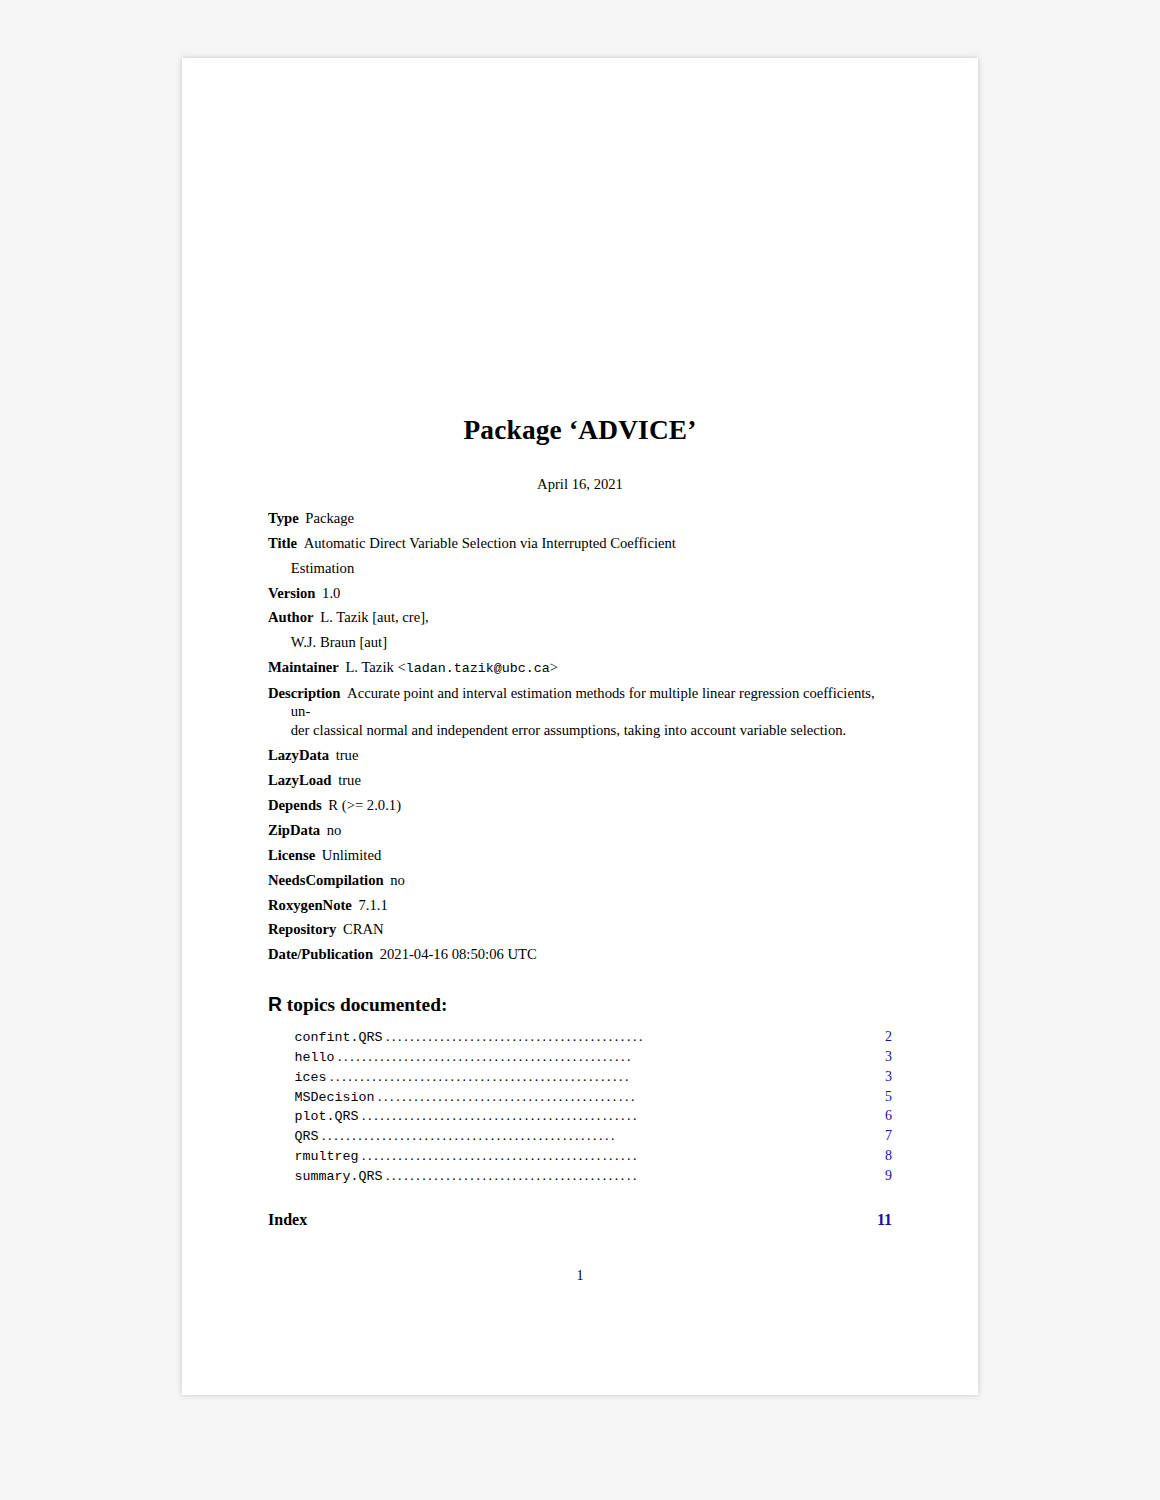Package ‘ADVICE’
April 16, 2021
Type
Package
Title
Automatic Direct Variable Selection via Interrupted Coefficient
Estimation
Version
1.0
Author
L. Tazik [aut, cre],
W.J. Braun [aut]
Maintainer
L. Tazik <ladan.tazik@ubc.ca>
Description
Accurate point and interval estimation methods for multiple linear regression coefficients, un-
der classical normal and independent error assumptions, taking into account variable selection.
LazyData
true
LazyLoad
true
Depends
R (>= 2.0.1)
ZipData
no
License
Unlimited
NeedsCompilation
no
RoxygenNote
7.1.1
Repository
CRAN
Date/Publication
2021-04-16 08:50:06 UTC
R topics documented:
confint.QRS........................................... 2
hello................................................. 3
ices.................................................. 3
MSDecision........................................... 5
plot.QRS.............................................. 6
QRS................................................. 7
rmultreg.............................................. 8
summary.QRS.......................................... 9
Index 11
1